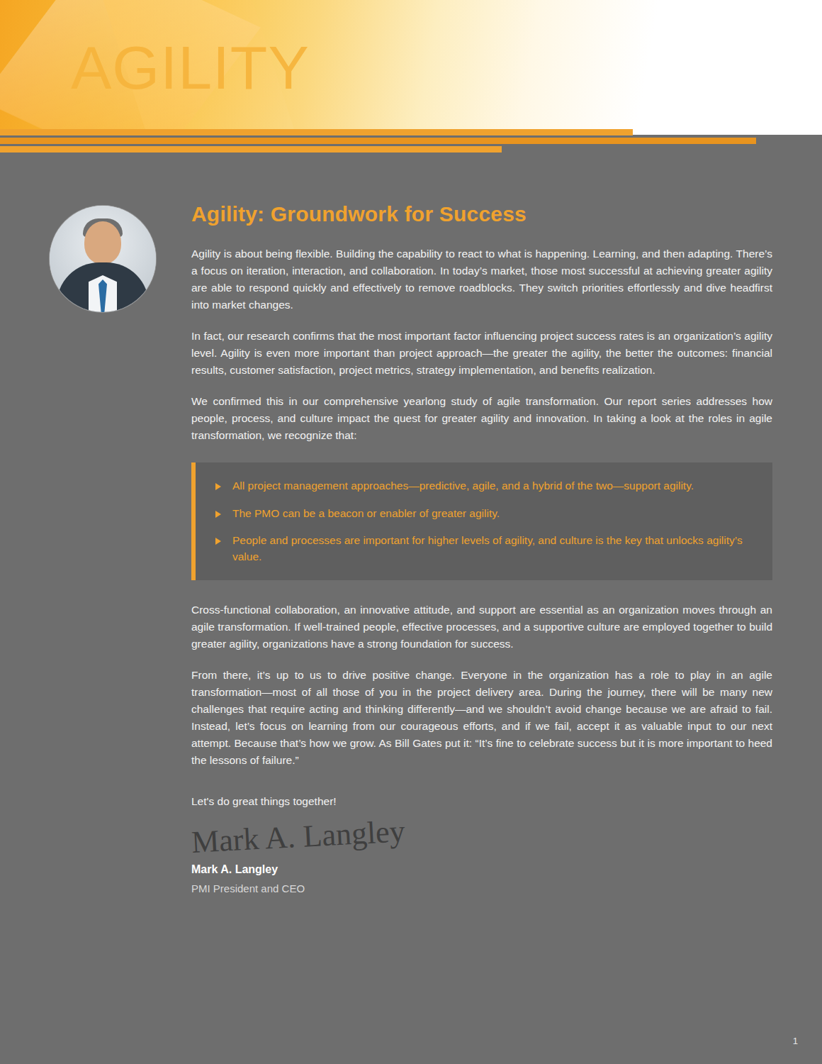AGILITY
Agility: Groundwork for Success
Agility is about being flexible. Building the capability to react to what is happening. Learning, and then adapting. There’s a focus on iteration, interaction, and collaboration. In today’s market, those most successful at achieving greater agility are able to respond quickly and effectively to remove roadblocks. They switch priorities effortlessly and dive headfirst into market changes.
In fact, our research confirms that the most important factor influencing project success rates is an organization’s agility level. Agility is even more important than project approach—the greater the agility, the better the outcomes: financial results, customer satisfaction, project metrics, strategy implementation, and benefits realization.
We confirmed this in our comprehensive yearlong study of agile transformation. Our report series addresses how people, process, and culture impact the quest for greater agility and innovation. In taking a look at the roles in agile transformation, we recognize that:
All project management approaches—predictive, agile, and a hybrid of the two—support agility.
The PMO can be a beacon or enabler of greater agility.
People and processes are important for higher levels of agility, and culture is the key that unlocks agility’s value.
Cross-functional collaboration, an innovative attitude, and support are essential as an organization moves through an agile transformation. If well-trained people, effective processes, and a supportive culture are employed together to build greater agility, organizations have a strong foundation for success.
From there, it’s up to us to drive positive change. Everyone in the organization has a role to play in an agile transformation—most of all those of you in the project delivery area. During the journey, there will be many new challenges that require acting and thinking differently—and we shouldn’t avoid change because we are afraid to fail. Instead, let’s focus on learning from our courageous efforts, and if we fail, accept it as valuable input to our next attempt. Because that’s how we grow. As Bill Gates put it: “It’s fine to celebrate success but it is more important to heed the lessons of failure.”
Let's do great things together!
Mark A. Langley
Mark A. Langley
PMI President and CEO
1